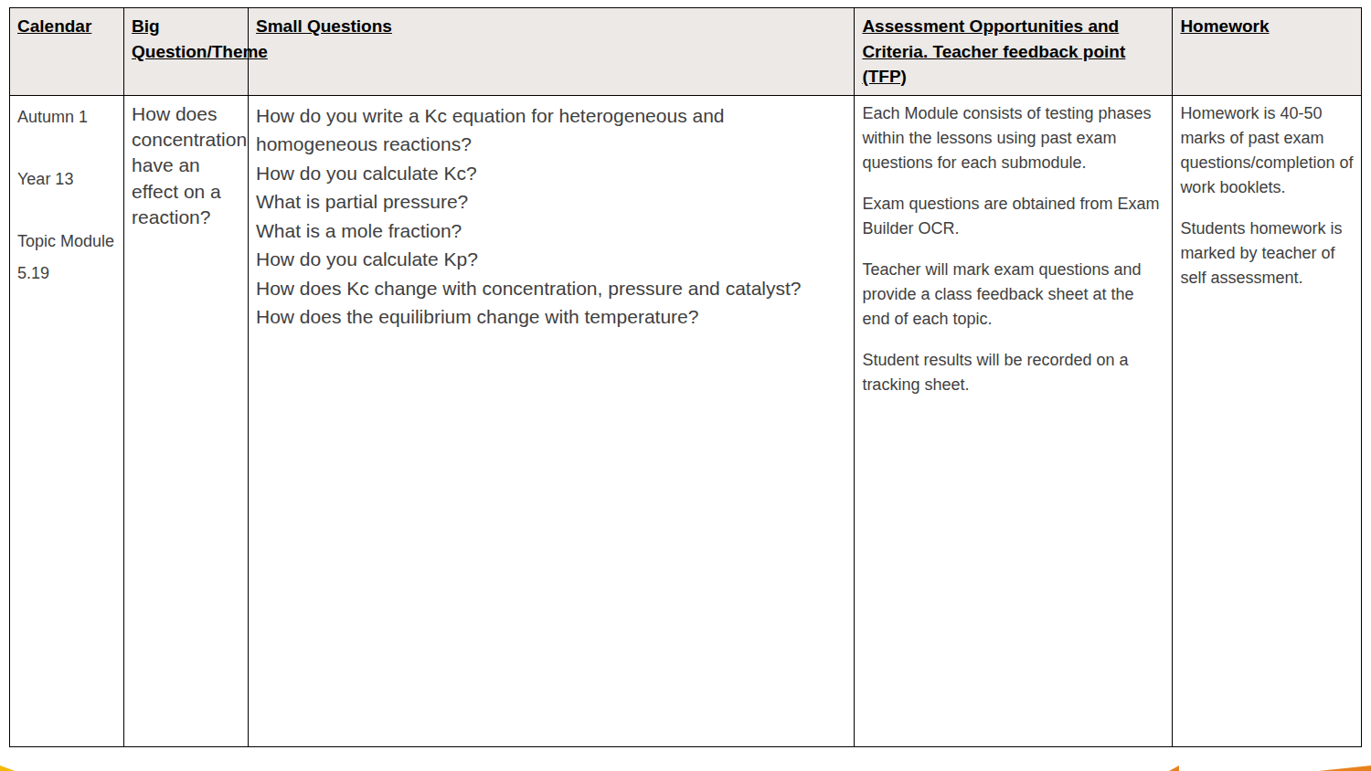| Calendar | Big Question/Theme | Small Questions | Assessment Opportunities and Criteria. Teacher feedback point (TFP) | Homework |
| --- | --- | --- | --- | --- |
| Autumn 1 Year 13 Topic Module 5.19 | How does concentration have an effect on a reaction? | How do you write a Kc equation for heterogeneous and homogeneous reactions? How do you calculate Kc? What is partial pressure? What is a mole fraction? How do you calculate Kp? How does Kc change with concentration, pressure and catalyst? How does the equilibrium change with temperature? | Each Module consists of testing phases within the lessons using past exam questions for each submodule. Exam questions are obtained from Exam Builder OCR. Teacher will mark exam questions and provide a class feedback sheet at the end of each topic. Student results will be recorded on a tracking sheet. | Homework is 40-50 marks of past exam questions/completion of work booklets. Students homework is marked by teacher of self assessment. |